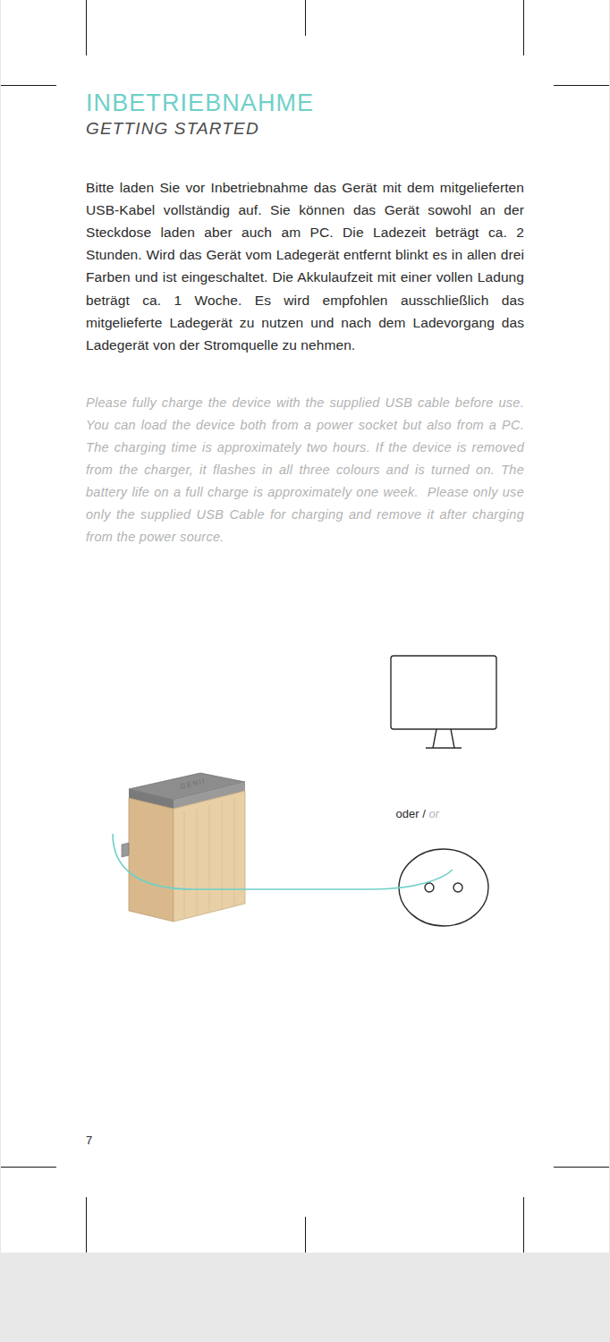Inbetriebnahme
Getting started
Bitte laden Sie vor Inbetriebnahme das Gerät mit dem mitgelieferten USB-Kabel vollständig auf. Sie können das Gerät sowohl an der Steckdose laden aber auch am PC. Die Ladezeit beträgt ca. 2 Stunden. Wird das Gerät vom Ladegerät entfernt blinkt es in allen drei Farben und ist eingeschaltet. Die Akkulaufzeit mit einer vollen Ladung beträgt ca. 1 Woche. Es wird empfohlen ausschließlich das mitgelieferte Ladegerät zu nutzen und nach dem Ladevorgang das Ladegerät von der Stromquelle zu nehmen.
Please fully charge the device with the supplied USB cable before use. You can load the device both from a power socket but also from a PC. The charging time is approximately two hours. If the device is removed from the charger, it flashes in all three colours and is turned on. The battery life on a full charge is approximately one week. Please only use only the supplied USB Cable for charging and remove it after charging from the power source.
GENII
oder / or
7